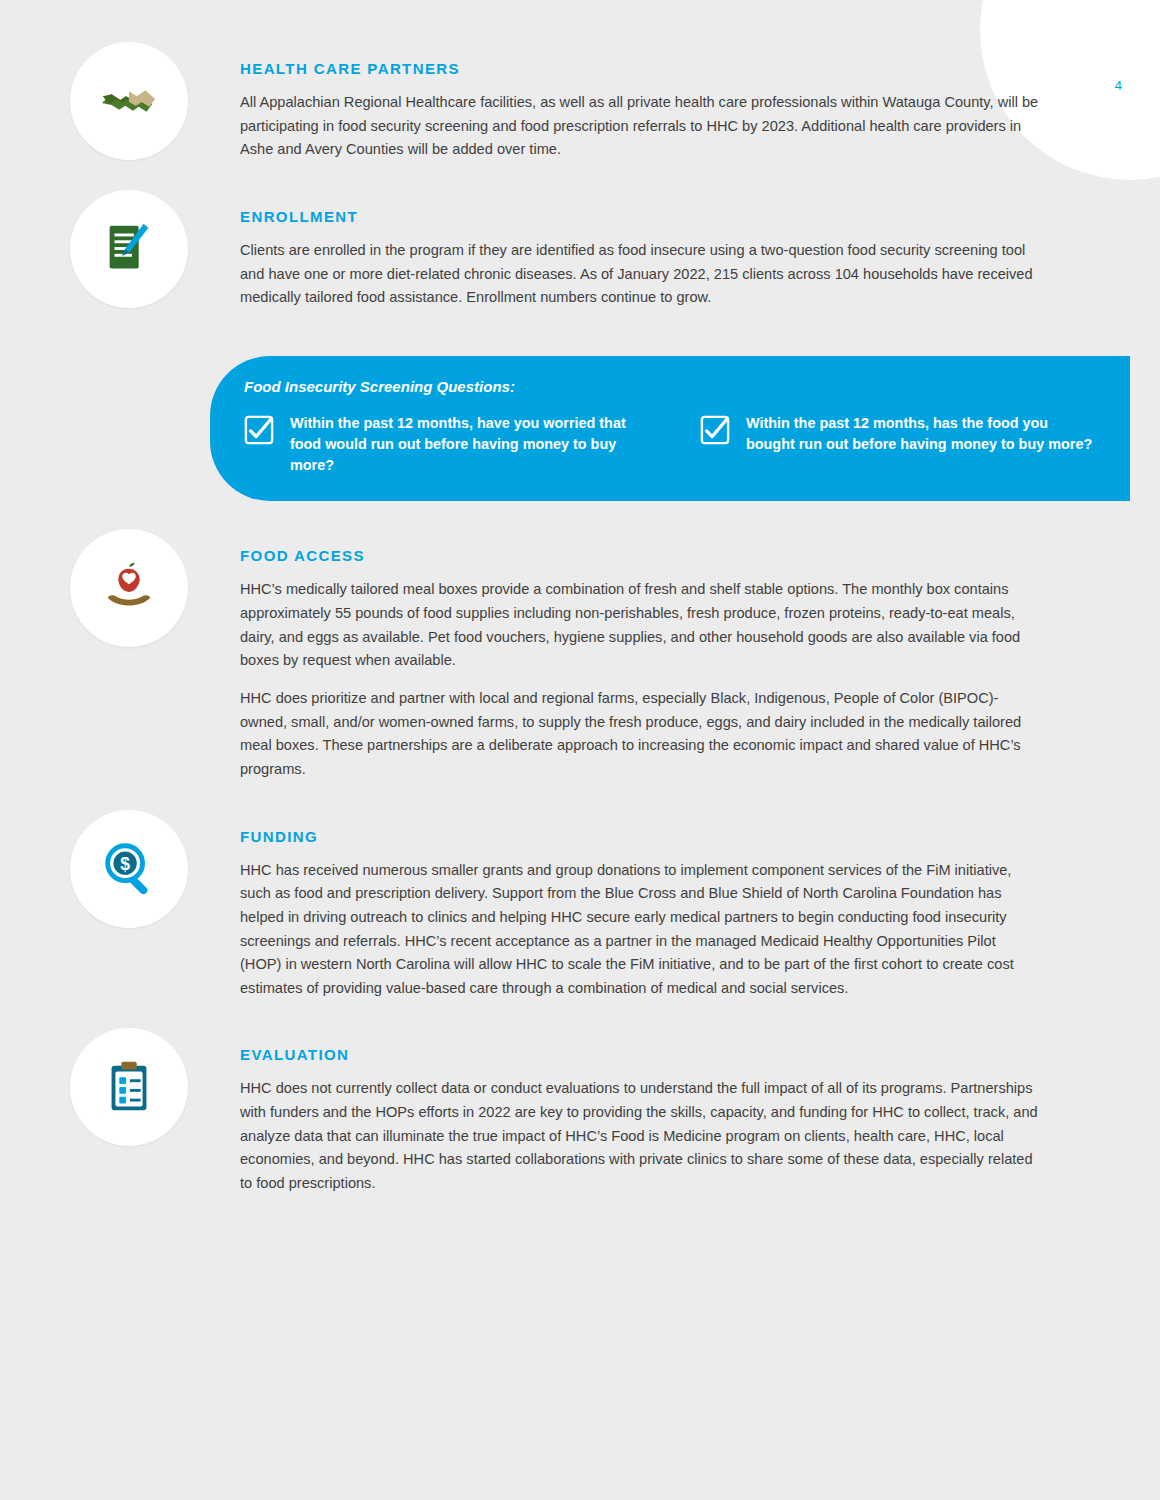4
Health Care Partners
All Appalachian Regional Healthcare facilities, as well as all private health care professionals within Watauga County, will be participating in food security screening and food prescription referrals to HHC by 2023. Additional health care providers in Ashe and Avery Counties will be added over time.
Enrollment
Clients are enrolled in the program if they are identified as food insecure using a two-question food security screening tool and have one or more diet-related chronic diseases. As of January 2022, 215 clients across 104 households have received medically tailored food assistance. Enrollment numbers continue to grow.
Food Insecurity Screening Questions:
Within the past 12 months, have you worried that food would run out before having money to buy more?
Within the past 12 months, has the food you bought run out before having money to buy more?
Food Access
HHC’s medically tailored meal boxes provide a combination of fresh and shelf stable options. The monthly box contains approximately 55 pounds of food supplies including non-perishables, fresh produce, frozen proteins, ready-to-eat meals, dairy, and eggs as available. Pet food vouchers, hygiene supplies, and other household goods are also available via food boxes by request when available.
HHC does prioritize and partner with local and regional farms, especially Black, Indigenous, People of Color (BIPOC)-owned, small, and/or women-owned farms, to supply the fresh produce, eggs, and dairy included in the medically tailored meal boxes. These partnerships are a deliberate approach to increasing the economic impact and shared value of HHC’s programs.
$
Funding
HHC has received numerous smaller grants and group donations to implement component services of the FiM initiative, such as food and prescription delivery. Support from the Blue Cross and Blue Shield of North Carolina Foundation has helped in driving outreach to clinics and helping HHC secure early medical partners to begin conducting food insecurity screenings and referrals. HHC’s recent acceptance as a partner in the managed Medicaid Healthy Opportunities Pilot (HOP) in western North Carolina will allow HHC to scale the FiM initiative, and to be part of the first cohort to create cost estimates of providing value-based care through a combination of medical and social services.
Evaluation
HHC does not currently collect data or conduct evaluations to understand the full impact of all of its programs. Partnerships with funders and the HOPs efforts in 2022 are key to providing the skills, capacity, and funding for HHC to collect, track, and analyze data that can illuminate the true impact of HHC’s Food is Medicine program on clients, health care, HHC, local economies, and beyond. HHC has started collaborations with private clinics to share some of these data, especially related to food prescriptions.